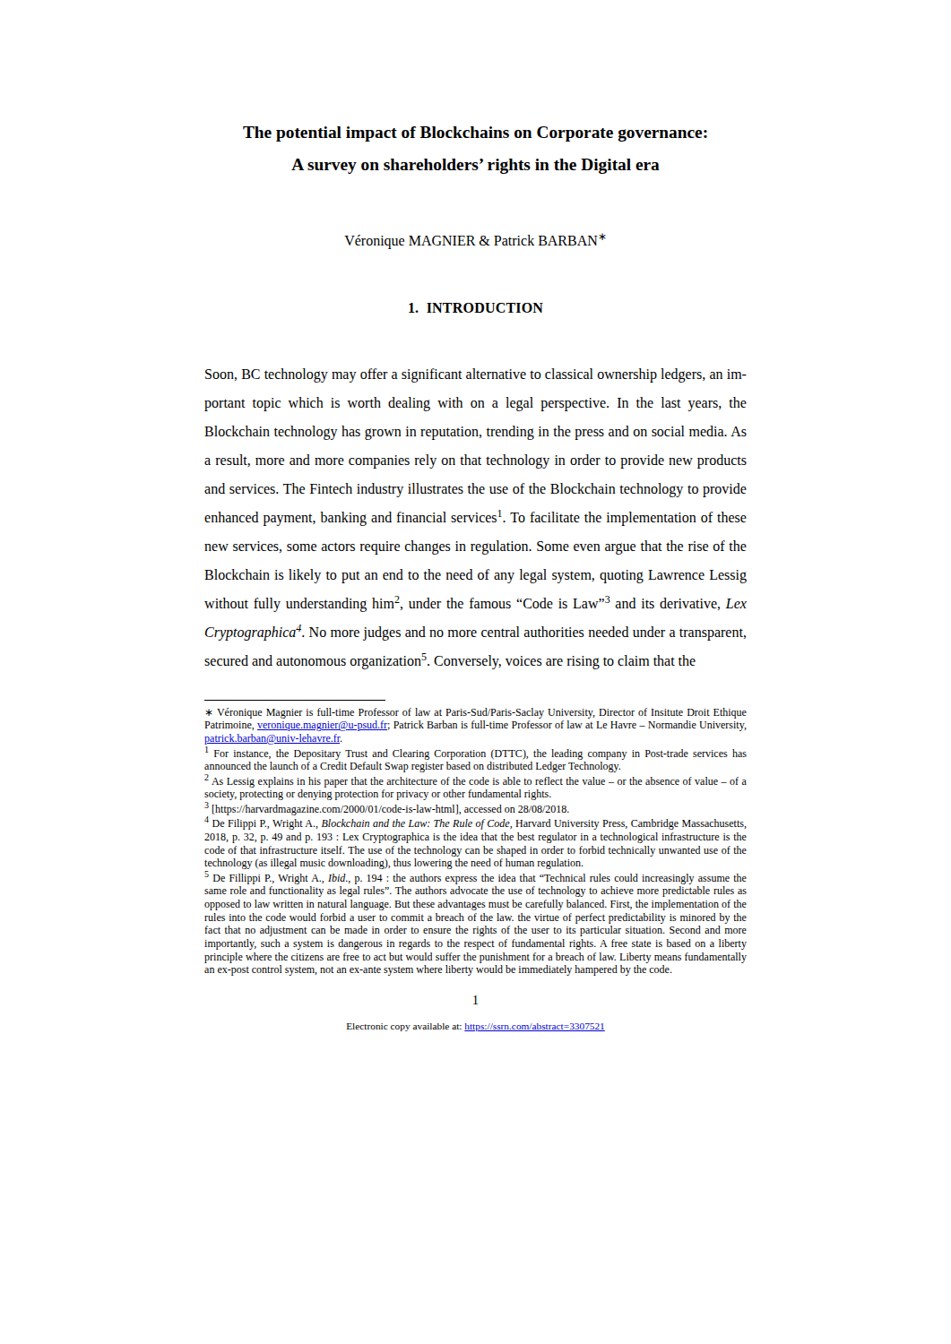The potential impact of Blockchains on Corporate governance:
A survey on shareholders’ rights in the Digital era
Véronique MAGNIER & Patrick BARBAN∗
1. INTRODUCTION
Soon, BC technology may offer a significant alternative to classical ownership ledgers, an important topic which is worth dealing with on a legal perspective. In the last years, the Blockchain technology has grown in reputation, trending in the press and on social media. As a result, more and more companies rely on that technology in order to provide new products and services. The Fintech industry illustrates the use of the Blockchain technology to provide enhanced payment, banking and financial services1. To facilitate the implementation of these new services, some actors require changes in regulation. Some even argue that the rise of the Blockchain is likely to put an end to the need of any legal system, quoting Lawrence Lessig without fully understanding him2, under the famous “Code is Law”3 and its derivative, Lex Cryptographica4. No more judges and no more central authorities needed under a transparent, secured and autonomous organization5. Conversely, voices are rising to claim that the
∗ Véronique Magnier is full-time Professor of law at Paris-Sud/Paris-Saclay University, Director of Insitute Droit Ethique Patrimoine, veronique.magnier@u-psud.fr; Patrick Barban is full-time Professor of law at Le Havre – Normandie University, patrick.barban@univ-lehavre.fr.
1 For instance, the Depositary Trust and Clearing Corporation (DTTC), the leading company in Post-trade services has announced the launch of a Credit Default Swap register based on distributed Ledger Technology.
2 As Lessig explains in his paper that the architecture of the code is able to reflect the value – or the absence of value – of a society, protecting or denying protection for privacy or other fundamental rights.
3 [https://harvardmagazine.com/2000/01/code-is-law-html], accessed on 28/08/2018.
4 De Filippi P., Wright A., Blockchain and the Law: The Rule of Code, Harvard University Press, Cambridge Massachusetts, 2018, p. 32, p. 49 and p. 193 : Lex Cryptographica is the idea that the best regulator in a technological infrastructure is the code of that infrastructure itself. The use of the technology can be shaped in order to forbid technically unwanted use of the technology (as illegal music downloading), thus lowering the need of human regulation.
5 De Fillippi P., Wright A., Ibid., p. 194 : the authors express the idea that “Technical rules could increasingly assume the same role and functionality as legal rules”. The authors advocate the use of technology to achieve more predictable rules as opposed to law written in natural language. But these advantages must be carefully balanced. First, the implementation of the rules into the code would forbid a user to commit a breach of the law. the virtue of perfect predictability is minored by the fact that no adjustment can be made in order to ensure the rights of the user to its particular situation. Second and more importantly, such a system is dangerous in regards to the respect of fundamental rights. A free state is based on a liberty principle where the citizens are free to act but would suffer the punishment for a breach of law. Liberty means fundamentally an ex-post control system, not an ex-ante system where liberty would be immediately hampered by the code.
1
Electronic copy available at: https://ssrn.com/abstract=3307521